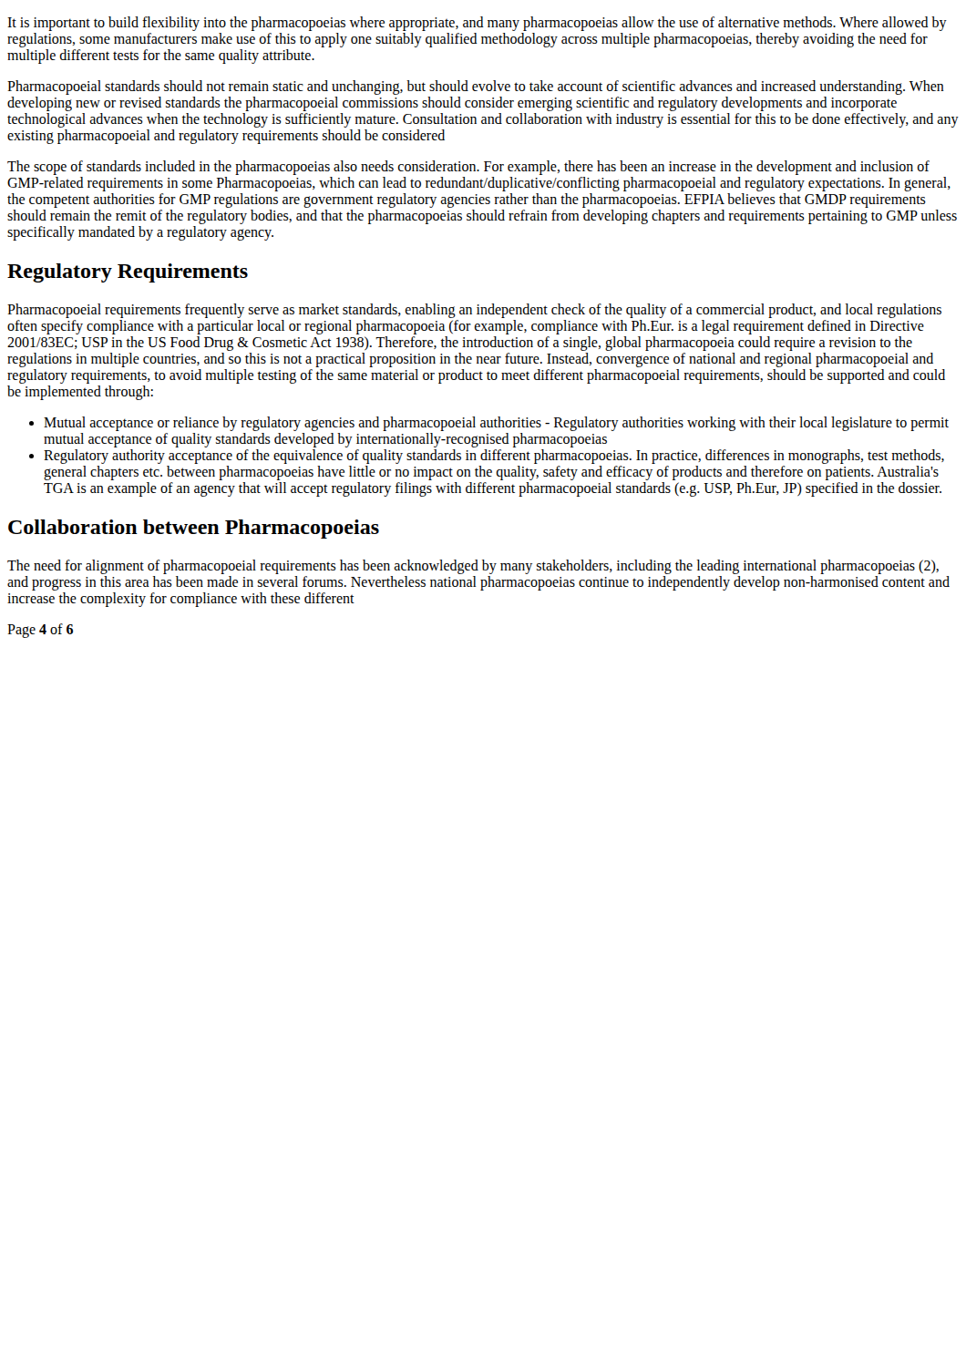It is important to build flexibility into the pharmacopoeias where appropriate, and many pharmacopoeias allow the use of alternative methods. Where allowed by regulations, some manufacturers make use of this to apply one suitably qualified methodology across multiple pharmacopoeias, thereby avoiding the need for multiple different tests for the same quality attribute.
Pharmacopoeial standards should not remain static and unchanging, but should evolve to take account of scientific advances and increased understanding. When developing new or revised standards the pharmacopoeial commissions should consider emerging scientific and regulatory developments and incorporate technological advances when the technology is sufficiently mature. Consultation and collaboration with industry is essential for this to be done effectively, and any existing pharmacopoeial and regulatory requirements should be considered
The scope of standards included in the pharmacopoeias also needs consideration. For example, there has been an increase in the development and inclusion of GMP-related requirements in some Pharmacopoeias, which can lead to redundant/duplicative/conflicting pharmacopoeial and regulatory expectations. In general, the competent authorities for GMP regulations are government regulatory agencies rather than the pharmacopoeias. EFPIA believes that GMDP requirements should remain the remit of the regulatory bodies, and that the pharmacopoeias should refrain from developing chapters and requirements pertaining to GMP unless specifically mandated by a regulatory agency.
Regulatory Requirements
Pharmacopoeial requirements frequently serve as market standards, enabling an independent check of the quality of a commercial product, and local regulations often specify compliance with a particular local or regional pharmacopoeia (for example, compliance with Ph.Eur. is a legal requirement defined in Directive 2001/83EC; USP in the US Food Drug & Cosmetic Act 1938). Therefore, the introduction of a single, global pharmacopoeia could require a revision to the regulations in multiple countries, and so this is not a practical proposition in the near future. Instead, convergence of national and regional pharmacopoeial and regulatory requirements, to avoid multiple testing of the same material or product to meet different pharmacopoeial requirements, should be supported and could be implemented through:
Mutual acceptance or reliance by regulatory agencies and pharmacopoeial authorities - Regulatory authorities working with their local legislature to permit mutual acceptance of quality standards developed by internationally-recognised pharmacopoeias
Regulatory authority acceptance of the equivalence of quality standards in different pharmacopoeias. In practice, differences in monographs, test methods, general chapters etc. between pharmacopoeias have little or no impact on the quality, safety and efficacy of products and therefore on patients. Australia's TGA is an example of an agency that will accept regulatory filings with different pharmacopoeial standards (e.g. USP, Ph.Eur, JP) specified in the dossier.
Collaboration between Pharmacopoeias
The need for alignment of pharmacopoeial requirements has been acknowledged by many stakeholders, including the leading international pharmacopoeias (2), and progress in this area has been made in several forums. Nevertheless national pharmacopoeias continue to independently develop non-harmonised content and increase the complexity for compliance with these different
Page 4 of 6